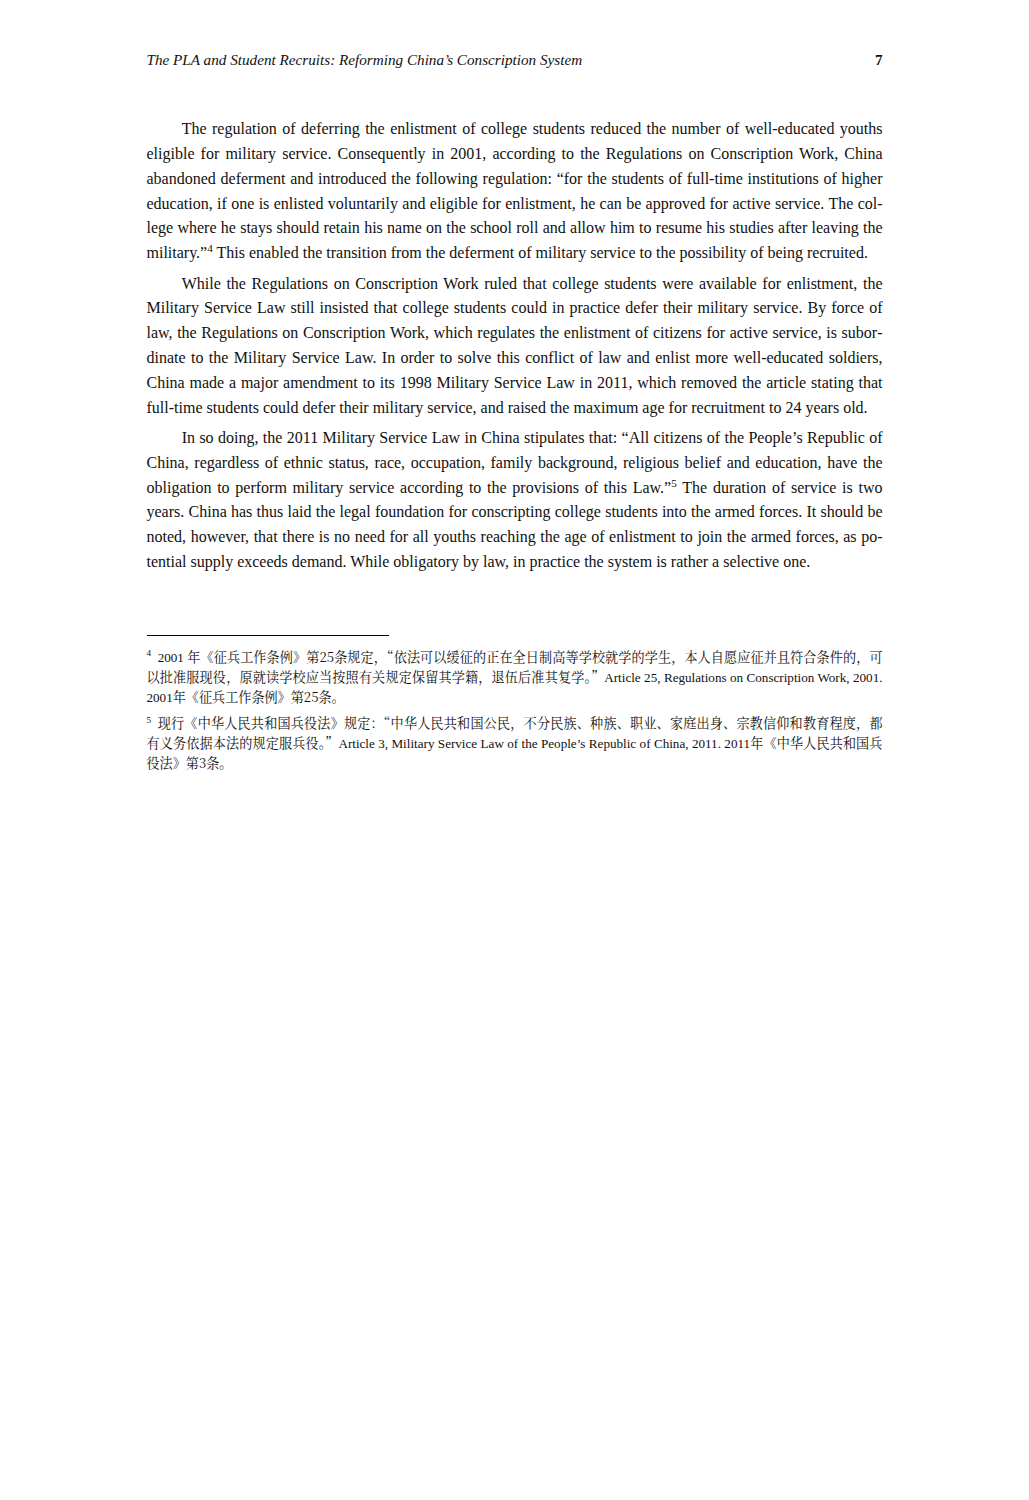The PLA and Student Recruits: Reforming China’s Conscription System 7
The regulation of deferring the enlistment of college students reduced the number of well-educated youths eligible for military service. Consequently in 2001, according to the Regulations on Conscription Work, China abandoned deferment and introduced the following regulation: “for the students of full-time institutions of higher education, if one is enlisted voluntarily and eligible for enlistment, he can be approved for active service. The college where he stays should retain his name on the school roll and allow him to resume his studies after leaving the military.”4 This enabled the transition from the deferment of military service to the possibility of being recruited.
While the Regulations on Conscription Work ruled that college students were available for enlistment, the Military Service Law still insisted that college students could in practice defer their military service. By force of law, the Regulations on Conscription Work, which regulates the enlistment of citizens for active service, is subordinate to the Military Service Law. In order to solve this conflict of law and enlist more well-educated soldiers, China made a major amendment to its 1998 Military Service Law in 2011, which removed the article stating that full-time students could defer their military service, and raised the maximum age for recruitment to 24 years old.
In so doing, the 2011 Military Service Law in China stipulates that: “All citizens of the People’s Republic of China, regardless of ethnic status, race, occupation, family background, religious belief and education, have the obligation to perform military service according to the provisions of this Law.”5 The duration of service is two years. China has thus laid the legal foundation for conscripting college students into the armed forces. It should be noted, however, that there is no need for all youths reaching the age of enlistment to join the armed forces, as potential supply exceeds demand. While obligatory by law, in practice the system is rather a selective one.
4 2001 年《征兵工作条例》第25条规定，“依法可以缓征的正在全日制高等学校就学的学生，本人自愿应征并且符合条件的，可以批准服现役，原就读学校应当按照有关规定保留其学籍，退伍后准其复学。”Article 25, Regulations on Conscription Work, 2001. 2001年《征兵工作条例》第25条。
5 现行《中华人民共和国兵役法》规定：“中华人民共和国公民，不分民族、种族、职业、家庭出身、宗教信仰和教育程度，都有义务依据本法的规定服兵役。”Article 3, Military Service Law of the People’s Republic of China, 2011. 2011年《中华人民共和国兵役法》第3条。